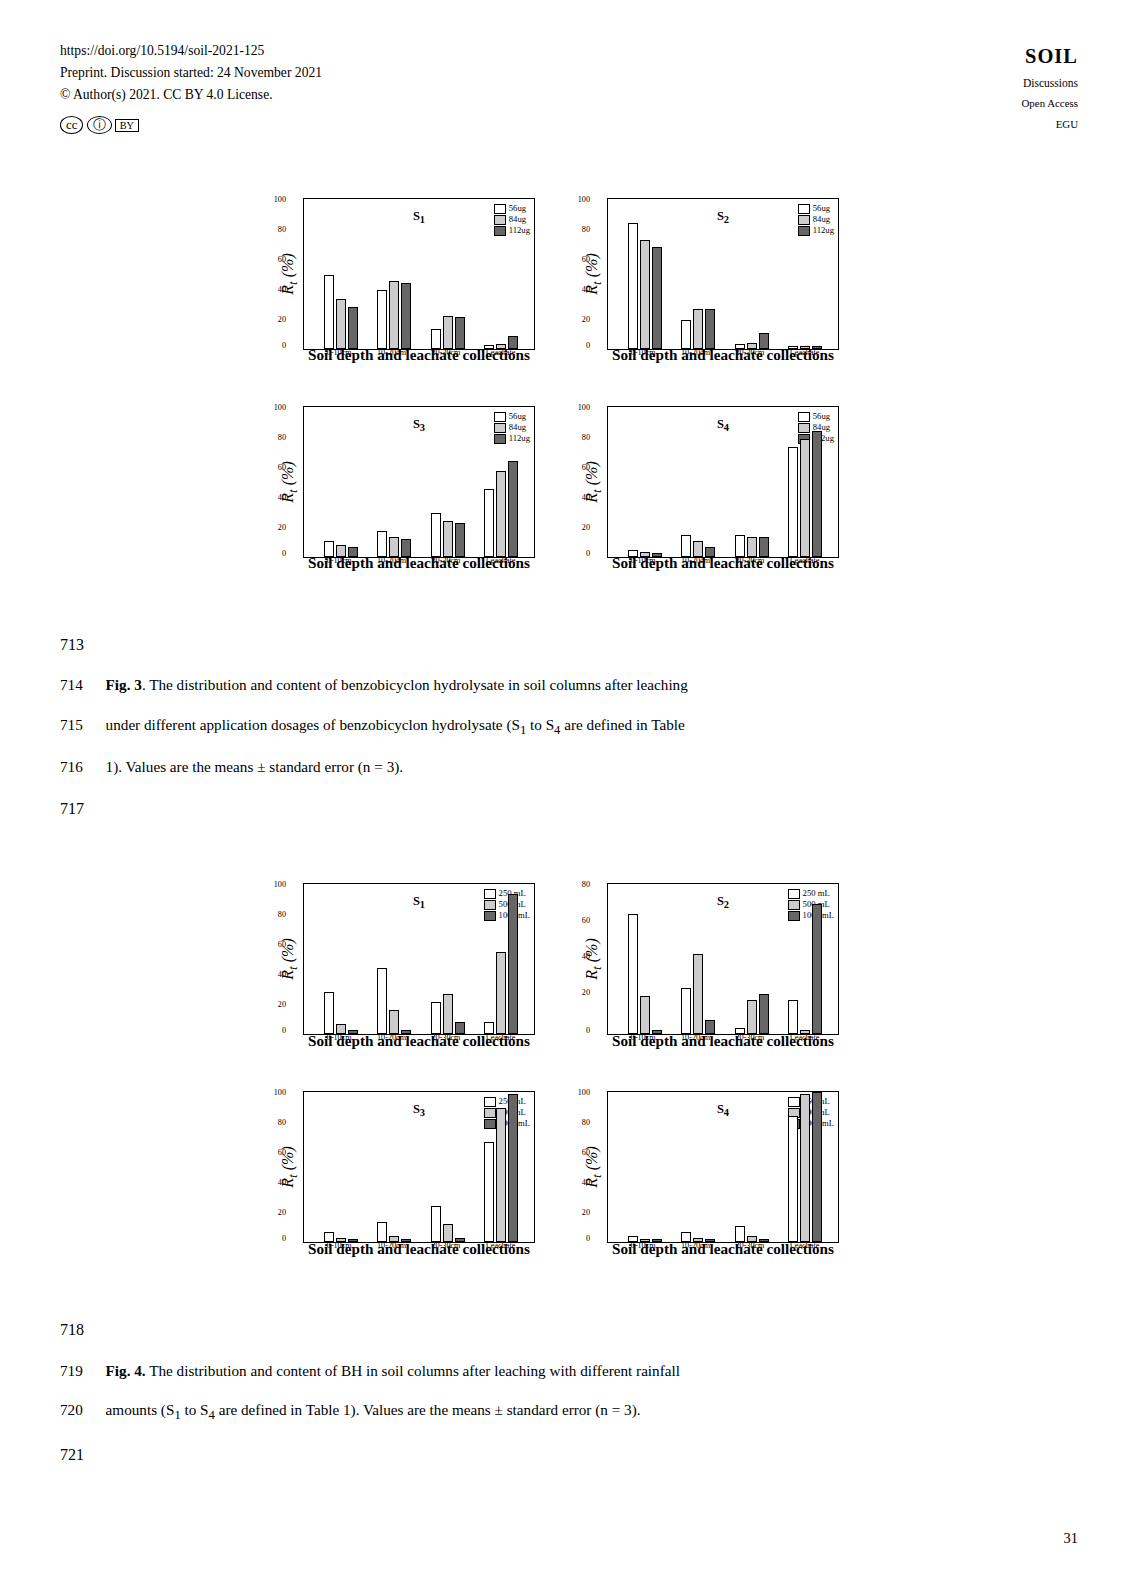SOIL
Discussions
Open Access
EGU
https://doi.org/10.5194/soil-2021-125
Preprint. Discussion started: 24 November 2021
© Author(s) 2021. CC BY 4.0 License.
cc ⓘ BY
| S 1 56ug 84ug 112ug 100 80 60 40 20 0 0-10cm 10-20cm 20-30cm Leachate R t (%) Soil depth and leachate collections | S 2 56ug 84ug 112ug 100 80 60 40 20 0 0-10cm 10-20cm 20-30cm Leachate R t (%) Soil depth and leachate collections |
| S 3 56ug 84ug 112ug 100 80 60 40 20 0 0-10cm 10-20cm 20-30cm Leachate R t (%) Soil depth and leachate collections | S 4 56ug 84ug 112ug 100 80 60 40 20 0 0-10cm 10-20cm 20-30cm Leachate R t (%) Soil depth and leachate collections |
713
714 Fig. 3. The distribution and content of benzobicyclon hydrolysate in soil columns after leaching
715under different application dosages of benzobicyclon hydrolysate (S1 to S4 are defined in Table
7161). Values are the means ± standard error (n = 3).
717
| S 1 250 mL 500 mL 1000 mL 100 80 60 40 20 0 0-10cm 10-20cm 20-30cm Leachate R t (%) Soil depth and leachate collections | S 2 250 mL 500 mL 1000 mL 80 60 40 20 0 0-10cm 10-20cm 20-30cm Leachate R t (%) Soil depth and leachate collections |
| S 3 250 mL 500 mL 1000 mL 100 80 60 40 20 0 0-10cm 10-20cm 20-30cm Leachate R t (%) Soil depth and leachate collections | S 4 250 mL 500 mL 1000 mL 100 80 60 40 20 0 0-10cm 10-20cm 20-30cm Leachate R t (%) Soil depth and leachate collections |
718
719 Fig. 4. The distribution and content of BH in soil columns after leaching with different rainfall
720amounts (S1 to S4 are defined in Table 1). Values are the means ± standard error (n = 3).
721
31